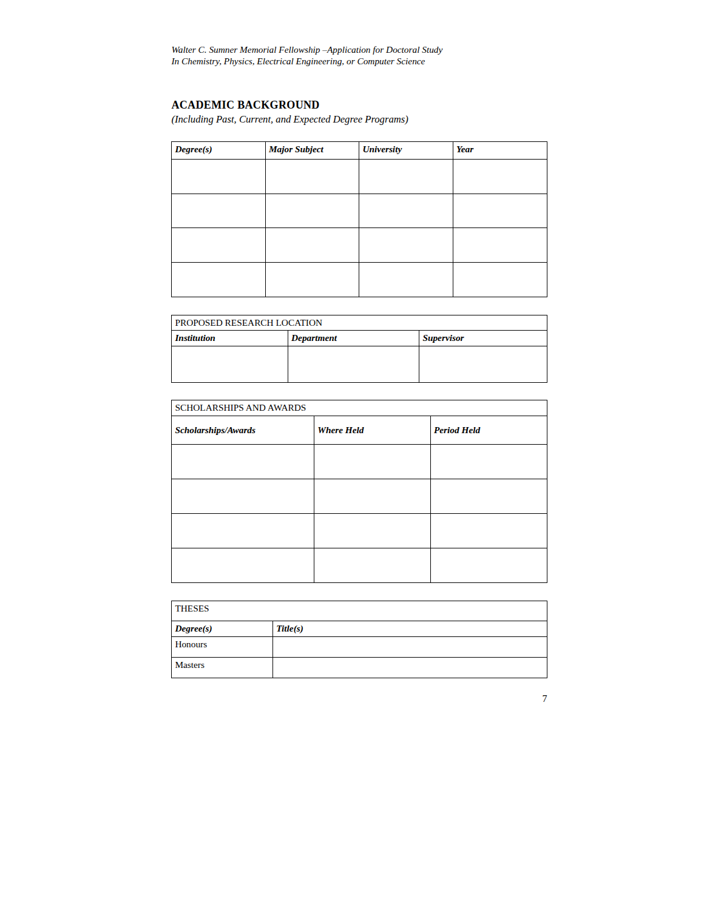Walter C. Sumner Memorial Fellowship –Application for Doctoral Study
In Chemistry, Physics, Electrical Engineering, or Computer Science
ACADEMIC BACKGROUND
(Including Past, Current, and Expected Degree Programs)
| Degree(s) | Major Subject | University | Year |
| --- | --- | --- | --- |
| PROPOSED RESEARCH LOCATION |
| Institution | Department | Supervisor |
| SCHOLARSHIPS AND AWARDS |
| Scholarships/Awards | Where Held | Period Held |
| THESES |
| Degree(s) | Title(s) |
| Honours | |
| Masters | |
7